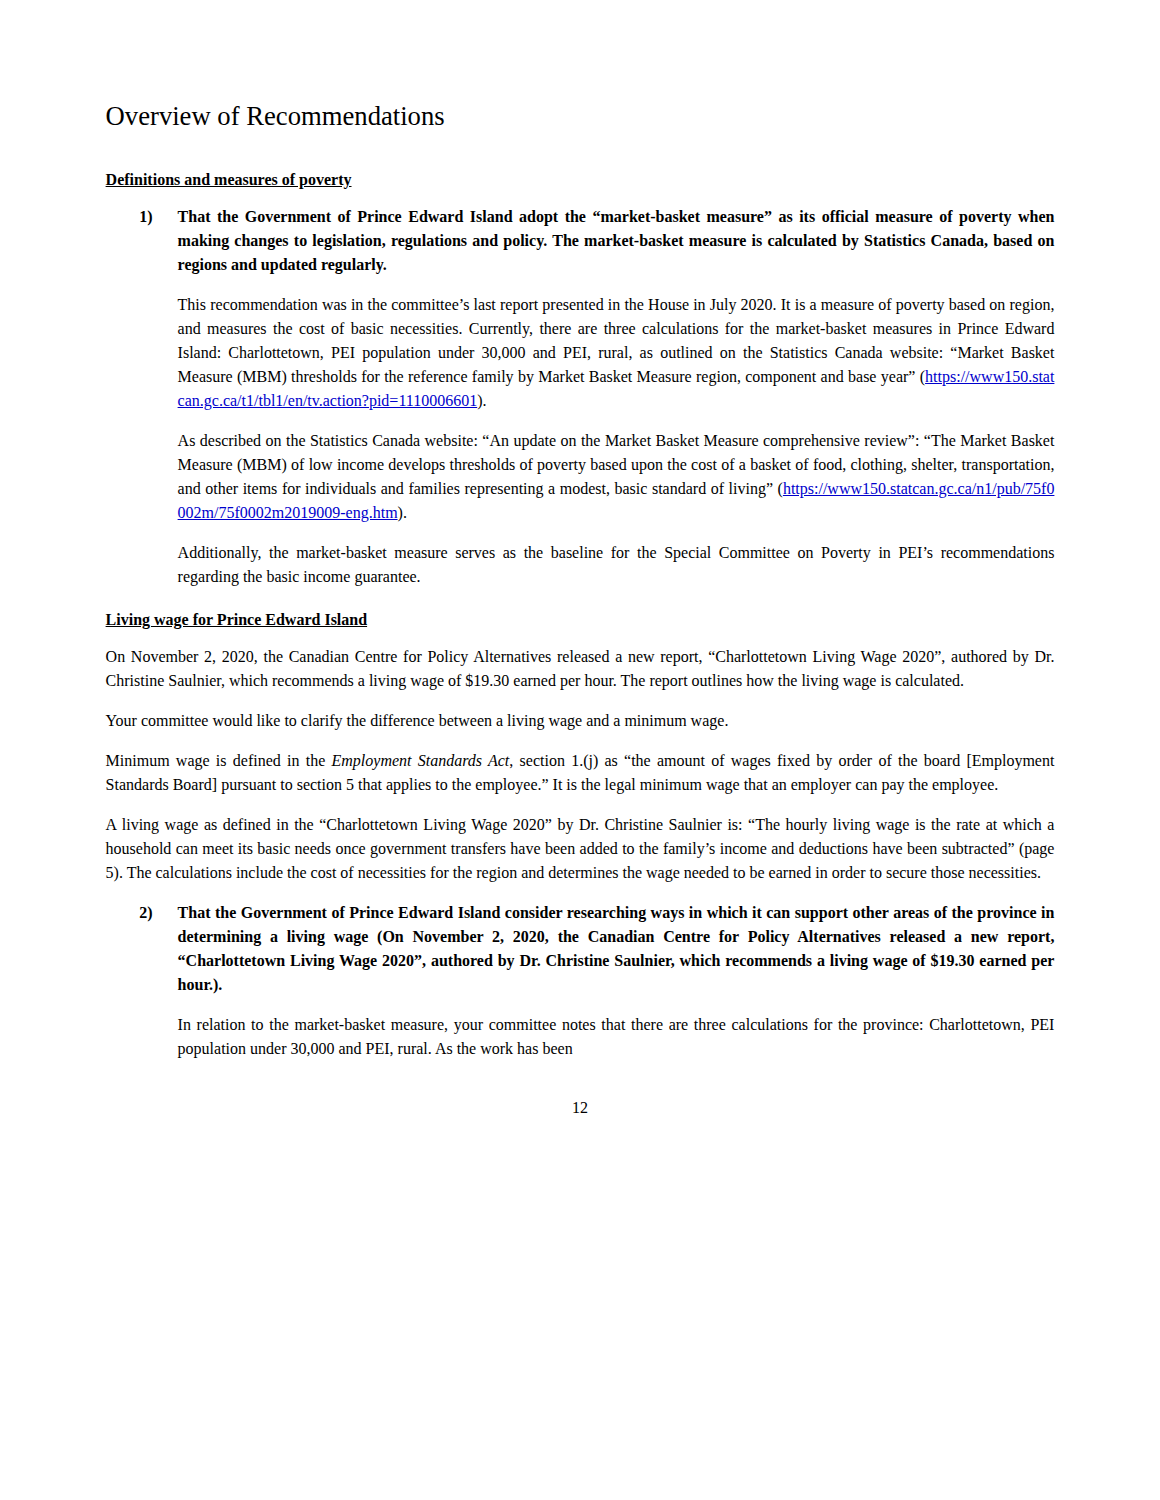Overview of Recommendations
Definitions and measures of poverty
1)
That the Government of Prince Edward Island adopt the “market-basket measure” as its official measure of poverty when making changes to legislation, regulations and policy. The market-basket measure is calculated by Statistics Canada, based on regions and updated regularly.
This recommendation was in the committee’s last report presented in the House in July 2020. It is a measure of poverty based on region, and measures the cost of basic necessities. Currently, there are three calculations for the market-basket measures in Prince Edward Island: Charlottetown, PEI population under 30,000 and PEI, rural, as outlined on the Statistics Canada website: “Market Basket Measure (MBM) thresholds for the reference family by Market Basket Measure region, component and base year” (https://www150.statcan.gc.ca/t1/tbl1/en/tv.action?pid=1110006601).
As described on the Statistics Canada website: “An update on the Market Basket Measure comprehensive review”: “The Market Basket Measure (MBM) of low income develops thresholds of poverty based upon the cost of a basket of food, clothing, shelter, transportation, and other items for individuals and families representing a modest, basic standard of living” (https://www150.statcan.gc.ca/n1/pub/75f0002m/75f0002m2019009-eng.htm).
Additionally, the market-basket measure serves as the baseline for the Special Committee on Poverty in PEI’s recommendations regarding the basic income guarantee.
Living wage for Prince Edward Island
On November 2, 2020, the Canadian Centre for Policy Alternatives released a new report, “Charlottetown Living Wage 2020”, authored by Dr. Christine Saulnier, which recommends a living wage of $19.30 earned per hour. The report outlines how the living wage is calculated.
Your committee would like to clarify the difference between a living wage and a minimum wage.
Minimum wage is defined in the Employment Standards Act, section 1.(j) as “the amount of wages fixed by order of the board [Employment Standards Board] pursuant to section 5 that applies to the employee.” It is the legal minimum wage that an employer can pay the employee.
A living wage as defined in the “Charlottetown Living Wage 2020” by Dr. Christine Saulnier is: “The hourly living wage is the rate at which a household can meet its basic needs once government transfers have been added to the family’s income and deductions have been subtracted” (page 5). The calculations include the cost of necessities for the region and determines the wage needed to be earned in order to secure those necessities.
2)
That the Government of Prince Edward Island consider researching ways in which it can support other areas of the province in determining a living wage (On November 2, 2020, the Canadian Centre for Policy Alternatives released a new report, “Charlottetown Living Wage 2020”, authored by Dr. Christine Saulnier, which recommends a living wage of $19.30 earned per hour.).
In relation to the market-basket measure, your committee notes that there are three calculations for the province: Charlottetown, PEI population under 30,000 and PEI, rural. As the work has been
12